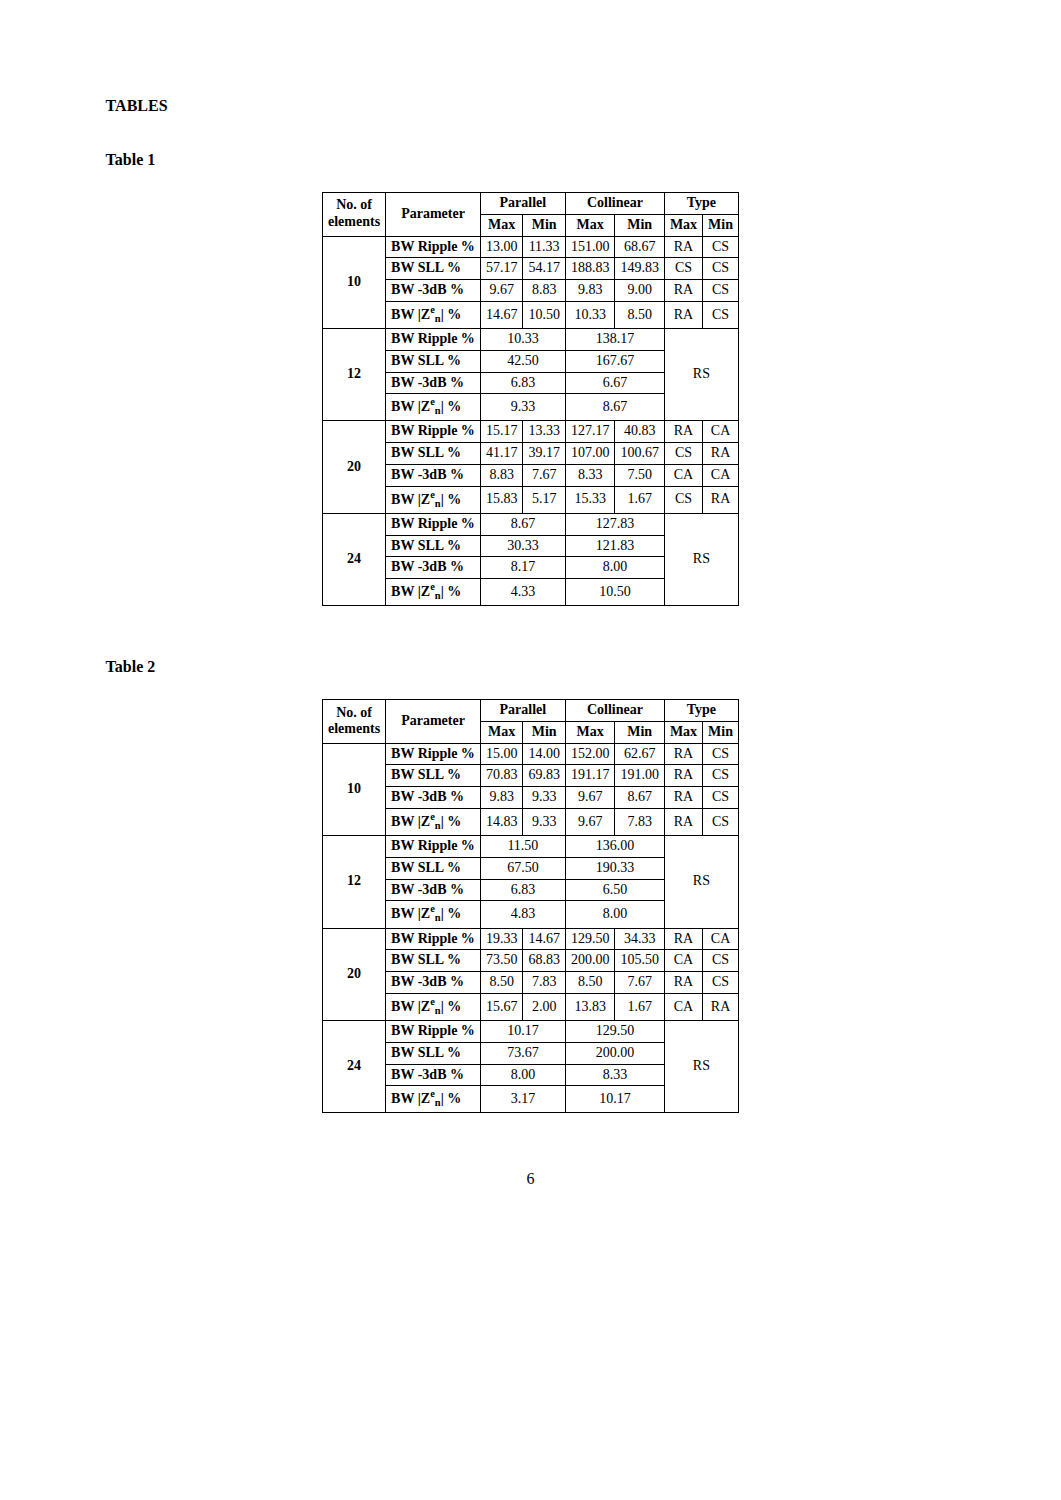TABLES
Table 1
| No. of elements | Parameter | Parallel | Collinear | Type |
| --- | --- | --- | --- | --- |
| Max | Min | Max | Min | Max | Min |
| 10 | BW Ripple % | 13.00 | 11.33 | 151.00 | 68.67 | RA | CS |
| BW SLL % | 57.17 | 54.17 | 188.83 | 149.83 | CS | CS |
| BW -3dB % | 9.67 | 8.83 | 9.83 | 9.00 | RA | CS |
| BW /Z e n / % | 14.67 | 10.50 | 10.33 | 8.50 | RA | CS |
| 12 | BW Ripple % | 10.33 | 138.17 | RS |
| BW SLL % | 42.50 | 167.67 |
| BW -3dB % | 6.83 | 6.67 |
| BW /Z e n / % | 9.33 | 8.67 |
| 20 | BW Ripple % | 15.17 | 13.33 | 127.17 | 40.83 | RA | CA |
| BW SLL % | 41.17 | 39.17 | 107.00 | 100.67 | CS | RA |
| BW -3dB % | 8.83 | 7.67 | 8.33 | 7.50 | CA | CA |
| BW /Z e n / % | 15.83 | 5.17 | 15.33 | 1.67 | CS | RA |
| 24 | BW Ripple % | 8.67 | 127.83 | RS |
| BW SLL % | 30.33 | 121.83 |
| BW -3dB % | 8.17 | 8.00 |
| BW /Z e n / % | 4.33 | 10.50 |
Table 2
| No. of elements | Parameter | Parallel | Collinear | Type |
| --- | --- | --- | --- | --- |
| Max | Min | Max | Min | Max | Min |
| 10 | BW Ripple % | 15.00 | 14.00 | 152.00 | 62.67 | RA | CS |
| BW SLL % | 70.83 | 69.83 | 191.17 | 191.00 | RA | CS |
| BW -3dB % | 9.83 | 9.33 | 9.67 | 8.67 | RA | CS |
| BW /Z e n / % | 14.83 | 9.33 | 9.67 | 7.83 | RA | CS |
| 12 | BW Ripple % | 11.50 | 136.00 | RS |
| BW SLL % | 67.50 | 190.33 |
| BW -3dB % | 6.83 | 6.50 |
| BW /Z e n / % | 4.83 | 8.00 |
| 20 | BW Ripple % | 19.33 | 14.67 | 129.50 | 34.33 | RA | CA |
| BW SLL % | 73.50 | 68.83 | 200.00 | 105.50 | CA | CS |
| BW -3dB % | 8.50 | 7.83 | 8.50 | 7.67 | RA | CS |
| BW /Z e n / % | 15.67 | 2.00 | 13.83 | 1.67 | CA | RA |
| 24 | BW Ripple % | 10.17 | 129.50 | RS |
| BW SLL % | 73.67 | 200.00 |
| BW -3dB % | 8.00 | 8.33 |
| BW /Z e n / % | 3.17 | 10.17 |
6